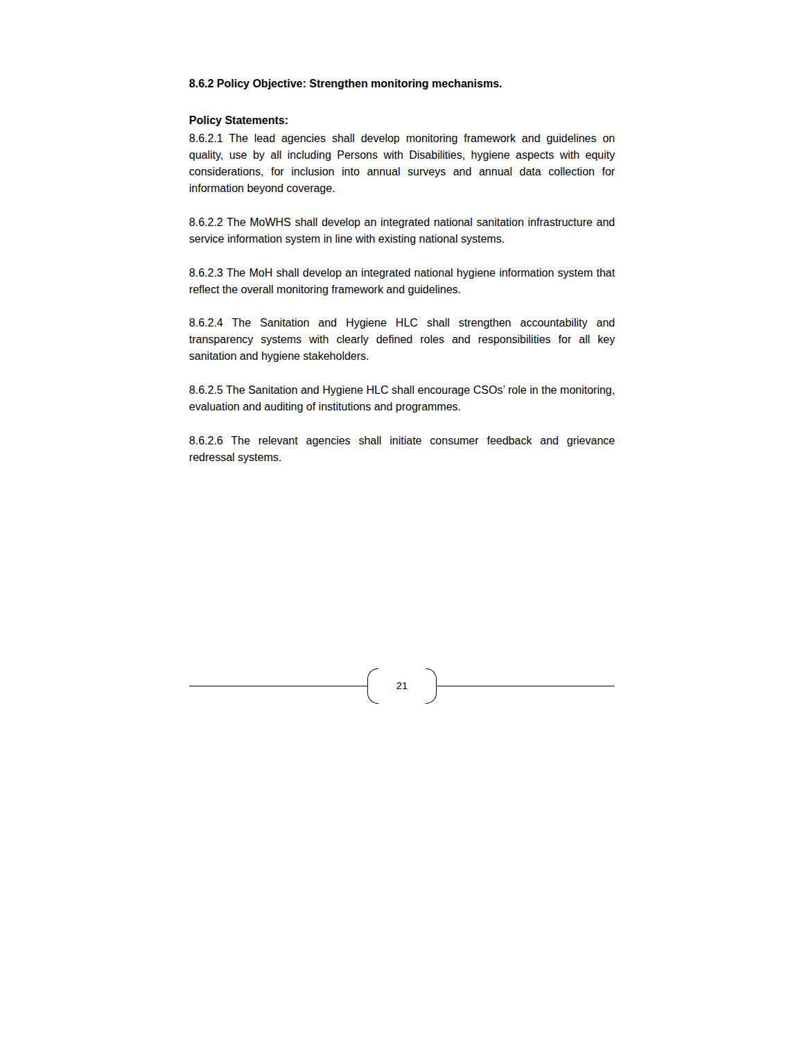8.6.2 Policy Objective: Strengthen monitoring mechanisms.
Policy Statements:
8.6.2.1 The lead agencies shall develop monitoring framework and guidelines on quality, use by all including Persons with Disabilities, hygiene aspects with equity considerations, for inclusion into annual surveys and annual data collection for information beyond coverage.
8.6.2.2 The MoWHS shall develop an integrated national sanitation infrastructure and service information system in line with existing national systems.
8.6.2.3 The MoH shall develop an integrated national hygiene information system that reflect the overall monitoring framework and guidelines.
8.6.2.4 The Sanitation and Hygiene HLC shall strengthen accountability and transparency systems with clearly defined roles and responsibilities for all key sanitation and hygiene stakeholders.
8.6.2.5 The Sanitation and Hygiene HLC shall encourage CSOs’ role in the monitoring, evaluation and auditing of institutions and programmes.
8.6.2.6 The relevant agencies shall initiate consumer feedback and grievance redressal systems.
21